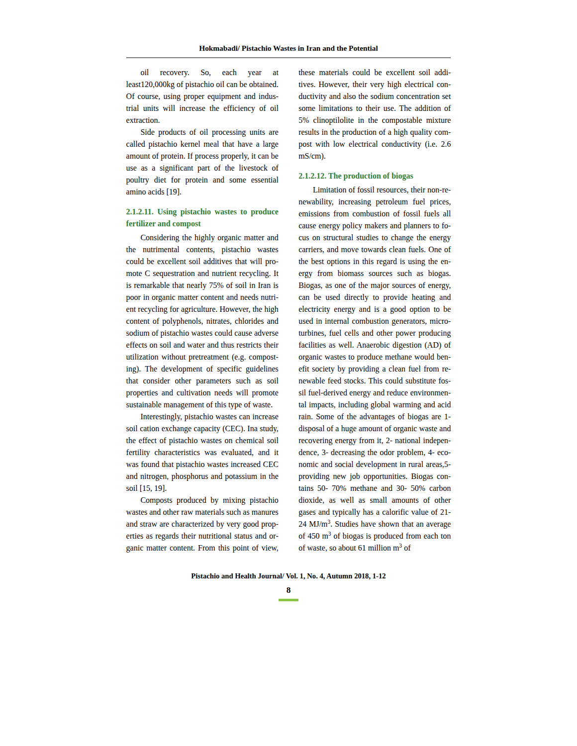Hokmabadi/ Pistachio Wastes in Iran and the Potential
oil recovery. So, each year at least120,000kg of pistachio oil can be obtained. Of course, using proper equipment and industrial units will increase the efficiency of oil extraction.
Side products of oil processing units are called pistachio kernel meal that have a large amount of protein. If process properly, it can be use as a significant part of the livestock of poultry diet for protein and some essential amino acids [19].
2.1.2.11. Using pistachio wastes to produce fertilizer and compost
Considering the highly organic matter and the nutrimental contents, pistachio wastes could be excellent soil additives that will promote C sequestration and nutrient recycling. It is remarkable that nearly 75% of soil in Iran is poor in organic matter content and needs nutrient recycling for agriculture. However, the high content of polyphenols, nitrates, chlorides and sodium of pistachio wastes could cause adverse effects on soil and water and thus restricts their utilization without pretreatment (e.g. composting). The development of specific guidelines that consider other parameters such as soil properties and cultivation needs will promote sustainable management of this type of waste.
Interestingly, pistachio wastes can increase soil cation exchange capacity (CEC). Ina study, the effect of pistachio wastes on chemical soil fertility characteristics was evaluated, and it was found that pistachio wastes increased CEC and nitrogen, phosphorus and potassium in the soil [15, 19].
Composts produced by mixing pistachio wastes and other raw materials such as manures and straw are characterized by very good properties as regards their nutritional status and organic matter content. From this point of view, these materials could be excellent soil additives. However, their very high electrical conductivity and also the sodium concentration set some limitations to their use. The addition of 5% clinoptilolite in the compostable mixture results in the production of a high quality compost with low electrical conductivity (i.e. 2.6 mS/cm).
2.1.2.12. The production of biogas
Limitation of fossil resources, their non-renewability, increasing petroleum fuel prices, emissions from combustion of fossil fuels all cause energy policy makers and planners to focus on structural studies to change the energy carriers, and move towards clean fuels. One of the best options in this regard is using the energy from biomass sources such as biogas. Biogas, as one of the major sources of energy, can be used directly to provide heating and electricity energy and is a good option to be used in internal combustion generators, micro-turbines, fuel cells and other power producing facilities as well. Anaerobic digestion (AD) of organic wastes to produce methane would benefit society by providing a clean fuel from renewable feed stocks. This could substitute fossil fuel-derived energy and reduce environmental impacts, including global warming and acid rain. Some of the advantages of biogas are 1- disposal of a huge amount of organic waste and recovering energy from it, 2- national independence, 3- decreasing the odor problem, 4- economic and social development in rural areas,5- providing new job opportunities. Biogas contains 50- 70% methane and 30- 50% carbon dioxide, as well as small amounts of other gases and typically has a calorific value of 21- 24 MJ/m3. Studies have shown that an average of 450 m3 of biogas is produced from each ton of waste, so about 61 million m3 of
Pistachio and Health Journal/ Vol. 1, No. 4, Autumn 2018, 1-12
8